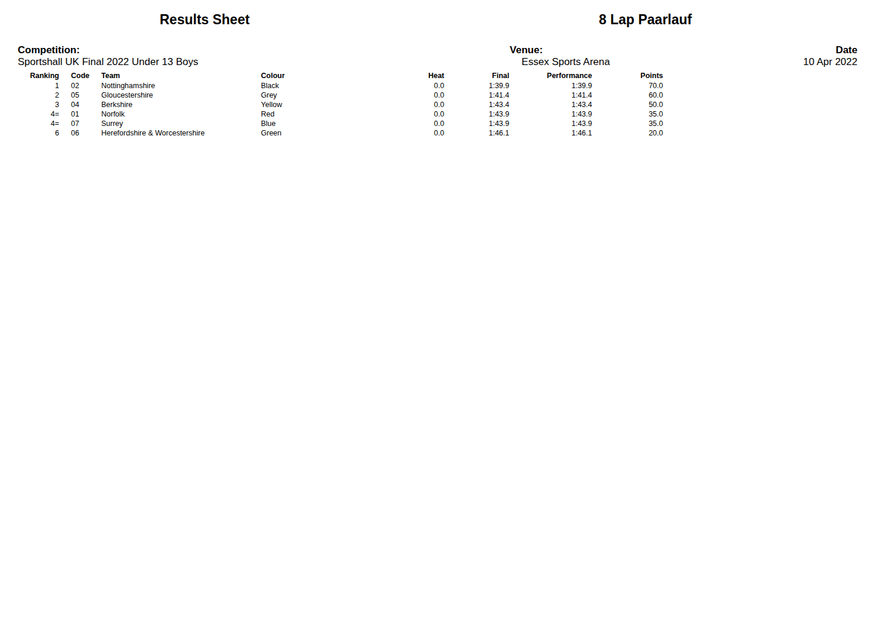Results Sheet
8 Lap Paarlauf
Competition: Sportshall UK Final 2022 Under 13 Boys
Venue: Essex Sports Arena
Date 10 Apr 2022
| Ranking | Code | Team | Colour | Heat | Final | Performance | Points |
| --- | --- | --- | --- | --- | --- | --- | --- |
| 1 | 02 | Nottinghamshire | Black | 0.0 | 1:39.9 | 1:39.9 | 70.0 |
| 2 | 05 | Gloucestershire | Grey | 0.0 | 1:41.4 | 1:41.4 | 60.0 |
| 3 | 04 | Berkshire | Yellow | 0.0 | 1:43.4 | 1:43.4 | 50.0 |
| 4= | 01 | Norfolk | Red | 0.0 | 1:43.9 | 1:43.9 | 35.0 |
| 4= | 07 | Surrey | Blue | 0.0 | 1:43.9 | 1:43.9 | 35.0 |
| 6 | 06 | Herefordshire & Worcestershire | Green | 0.0 | 1:46.1 | 1:46.1 | 20.0 |